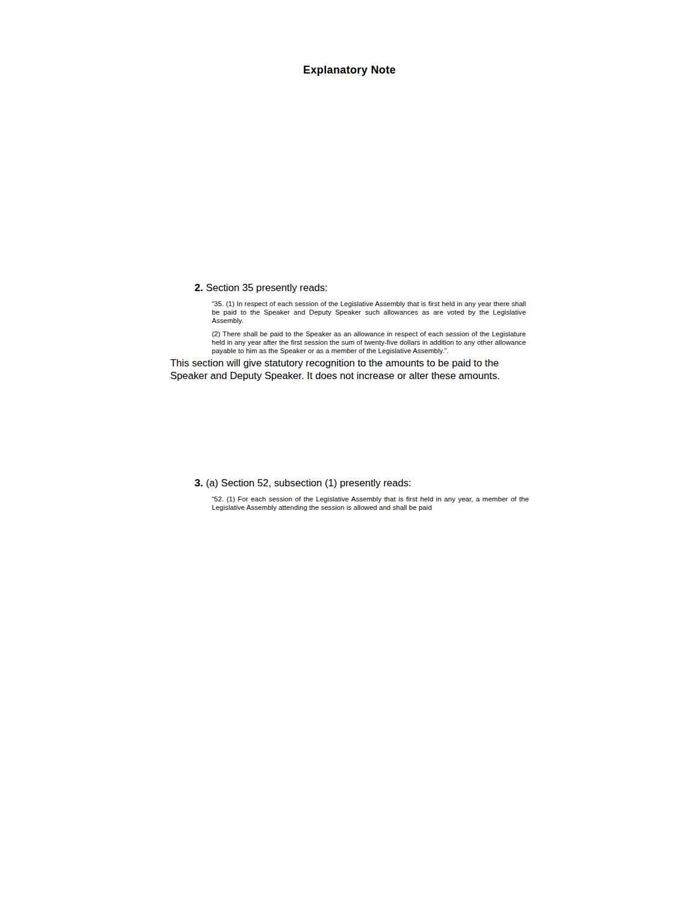Explanatory Note
2. Section 35 presently reads:
“35. (1) In respect of each session of the Legislative Assembly that is first held in any year there shall be paid to the Speaker and Deputy Speaker such allowances as are voted by the Legislative Assembly.
(2) There shall be paid to the Speaker as an allowance in respect of each session of the Legislature held in any year after the first session the sum of twenty-five dollars in addition to any other allowance payable to him as the Speaker or as a member of the Legislative Assembly.”.
This section will give statutory recognition to the amounts to be paid to the Speaker and Deputy Speaker. It does not increase or alter these amounts.
3. (a) Section 52, subsection (1) presently reads:
“52. (1) For each session of the Legislative Assembly that is first held in any year, a member of the Legislative Assembly attending the session is allowed and shall be paid